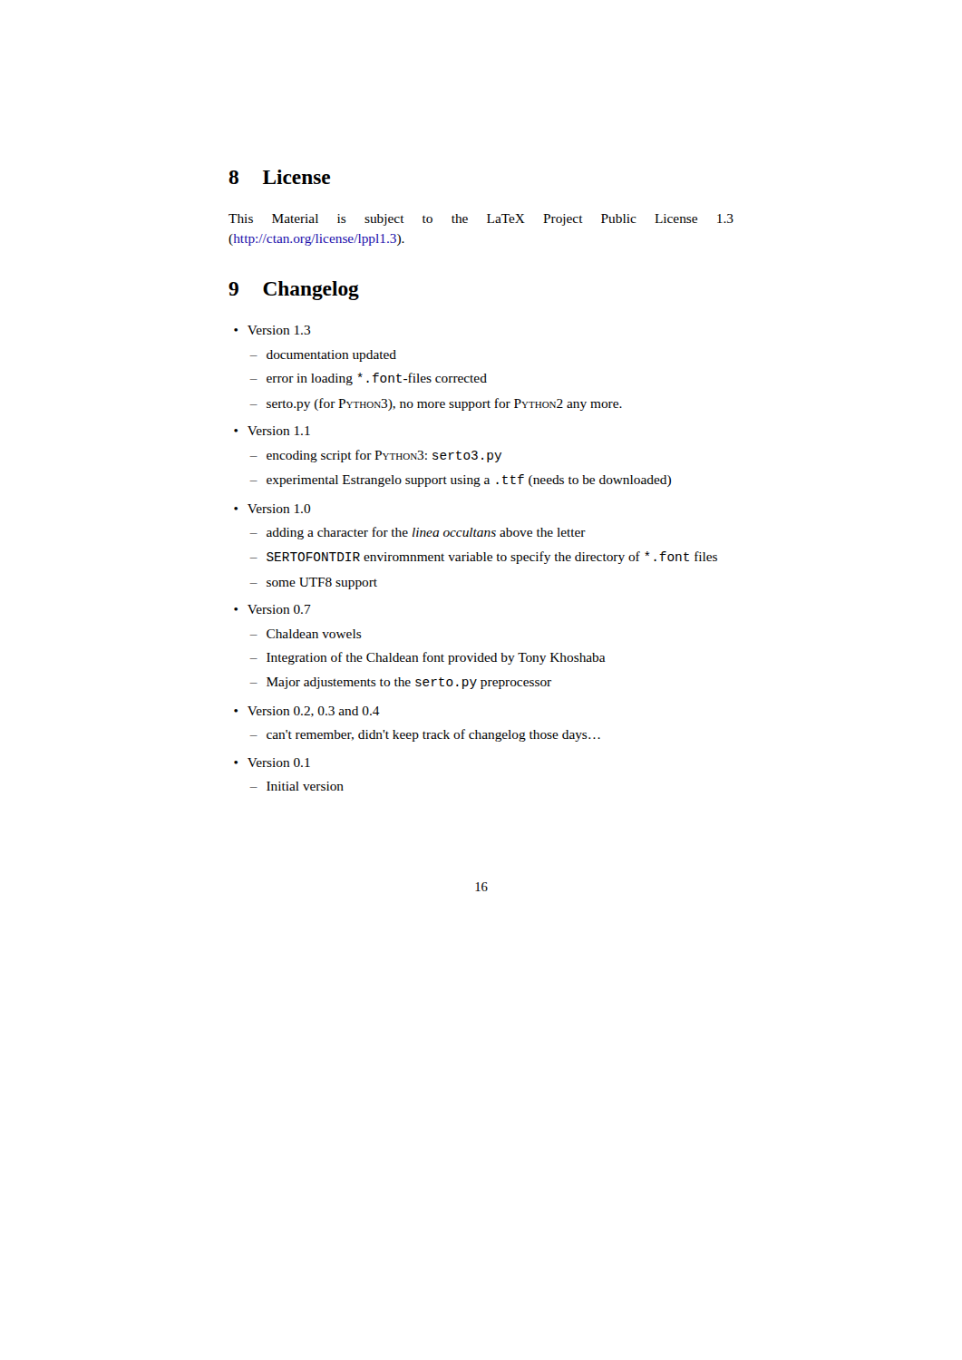8 License
This Material is subject to the LaTeX Project Public License 1.3 (http://ctan.org/license/lppl1.3).
9 Changelog
Version 1.3
documentation updated
error in loading *.font-files corrected
serto.py (for Python3), no more support for Python2 any more.
Version 1.1
encoding script for Python3: serto3.py
experimental Estrangelo support using a .ttf (needs to be downloaded)
Version 1.0
adding a character for the linea occultans above the letter
SERTOFONTDIR enviromnment variable to specify the directory of *.font files
some UTF8 support
Version 0.7
Chaldean vowels
Integration of the Chaldean font provided by Tony Khoshaba
Major adjustements to the serto.py preprocessor
Version 0.2, 0.3 and 0.4
can't remember, didn't keep track of changelog those days…
Version 0.1
Initial version
16